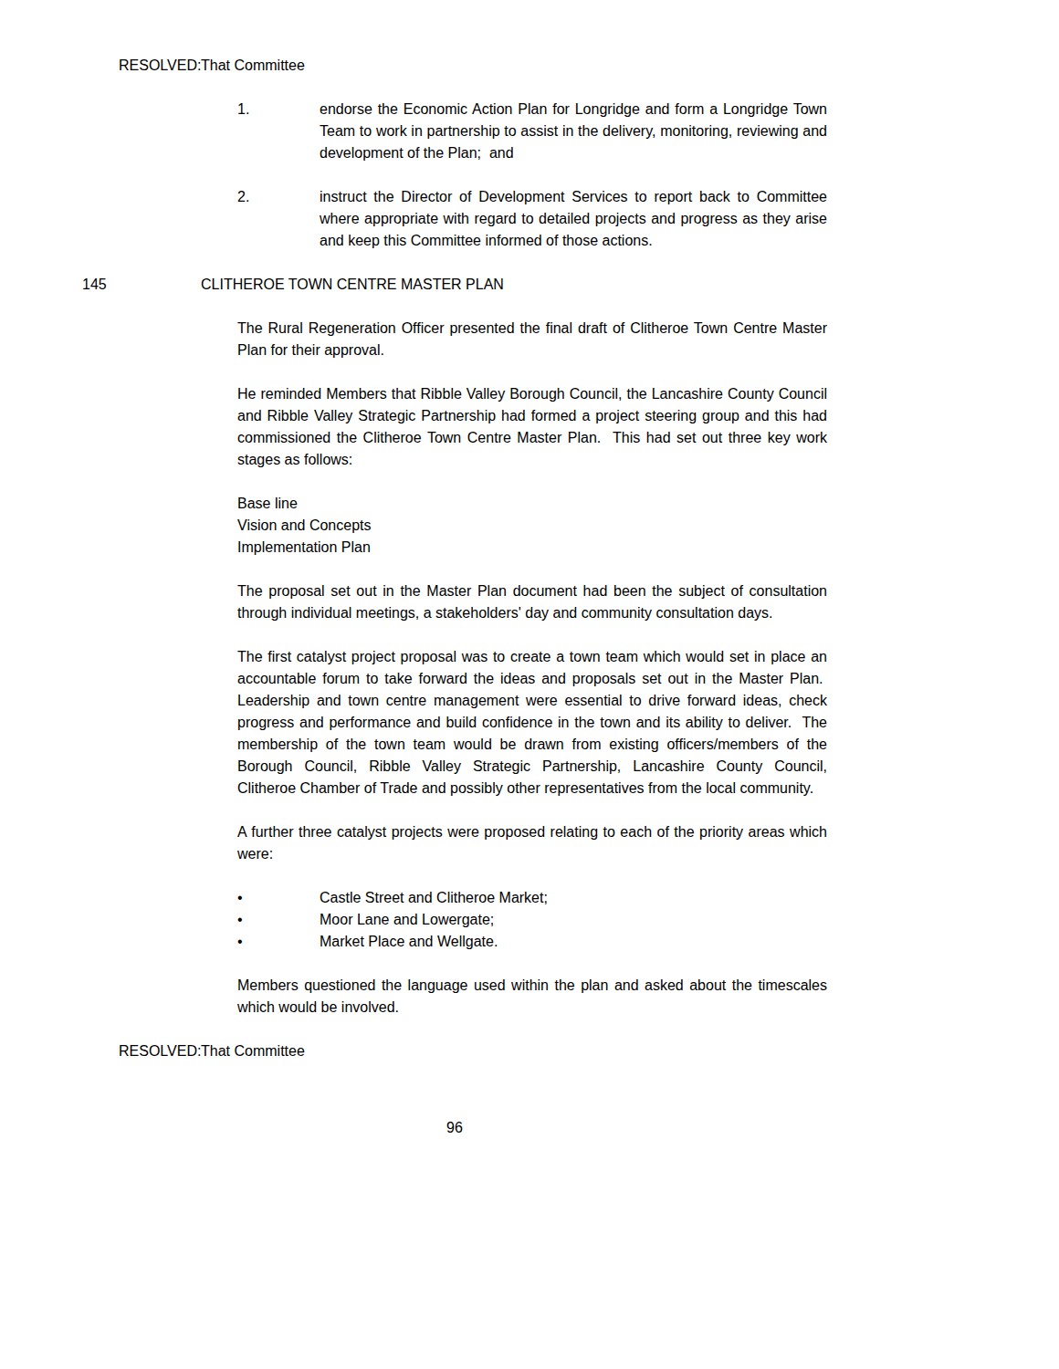RESOLVED:
That Committee
1.
endorse the Economic Action Plan for Longridge and form a Longridge Town Team to work in partnership to assist in the delivery, monitoring, reviewing and development of the Plan; and
2.
instruct the Director of Development Services to report back to Committee where appropriate with regard to detailed projects and progress as they arise and keep this Committee informed of those actions.
145
CLITHEROE TOWN CENTRE MASTER PLAN
The Rural Regeneration Officer presented the final draft of Clitheroe Town Centre Master Plan for their approval.
He reminded Members that Ribble Valley Borough Council, the Lancashire County Council and Ribble Valley Strategic Partnership had formed a project steering group and this had commissioned the Clitheroe Town Centre Master Plan. This had set out three key work stages as follows:
Base line
Vision and Concepts
Implementation Plan
The proposal set out in the Master Plan document had been the subject of consultation through individual meetings, a stakeholders' day and community consultation days.
The first catalyst project proposal was to create a town team which would set in place an accountable forum to take forward the ideas and proposals set out in the Master Plan. Leadership and town centre management were essential to drive forward ideas, check progress and performance and build confidence in the town and its ability to deliver. The membership of the town team would be drawn from existing officers/members of the Borough Council, Ribble Valley Strategic Partnership, Lancashire County Council, Clitheroe Chamber of Trade and possibly other representatives from the local community.
A further three catalyst projects were proposed relating to each of the priority areas which were:
•
Castle Street and Clitheroe Market;
•
Moor Lane and Lowergate;
•
Market Place and Wellgate.
Members questioned the language used within the plan and asked about the timescales which would be involved.
RESOLVED:
That Committee
96